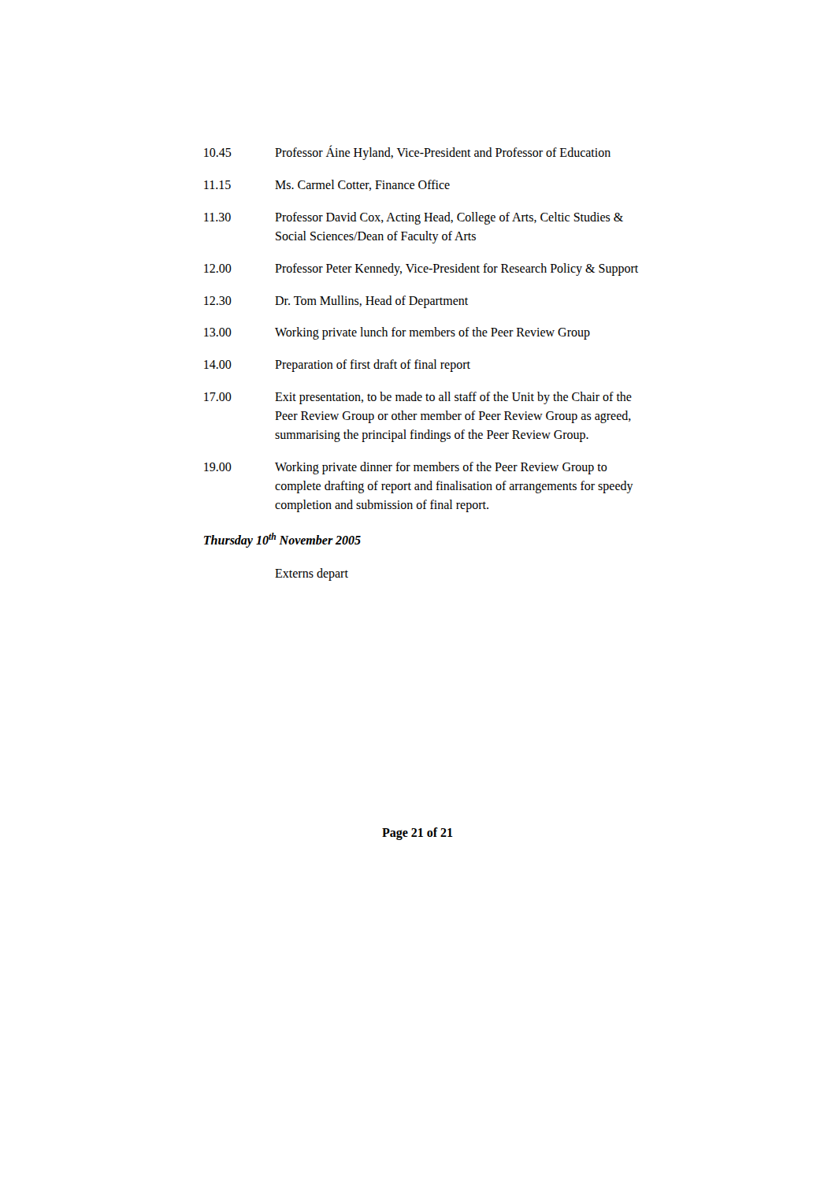| 10.45 | Professor Áine Hyland, Vice-President and Professor of Education |
| 11.15 | Ms. Carmel Cotter, Finance Office |
| 11.30 | Professor David Cox, Acting Head, College of Arts, Celtic Studies & Social Sciences/Dean of Faculty of Arts |
| 12.00 | Professor Peter Kennedy, Vice-President for Research Policy & Support |
| 12.30 | Dr. Tom Mullins, Head of Department |
| 13.00 | Working private lunch for members of the Peer Review Group |
| 14.00 | Preparation of first draft of final report |
| 17.00 | Exit presentation, to be made to all staff of the Unit by the Chair of the Peer Review Group or other member of Peer Review Group as agreed, summarising the principal findings of the Peer Review Group. |
| 19.00 | Working private dinner for members of the Peer Review Group to complete drafting of report and finalisation of arrangements for speedy completion and submission of final report. |
Thursday 10th November 2005
Externs depart
Page 21 of 21